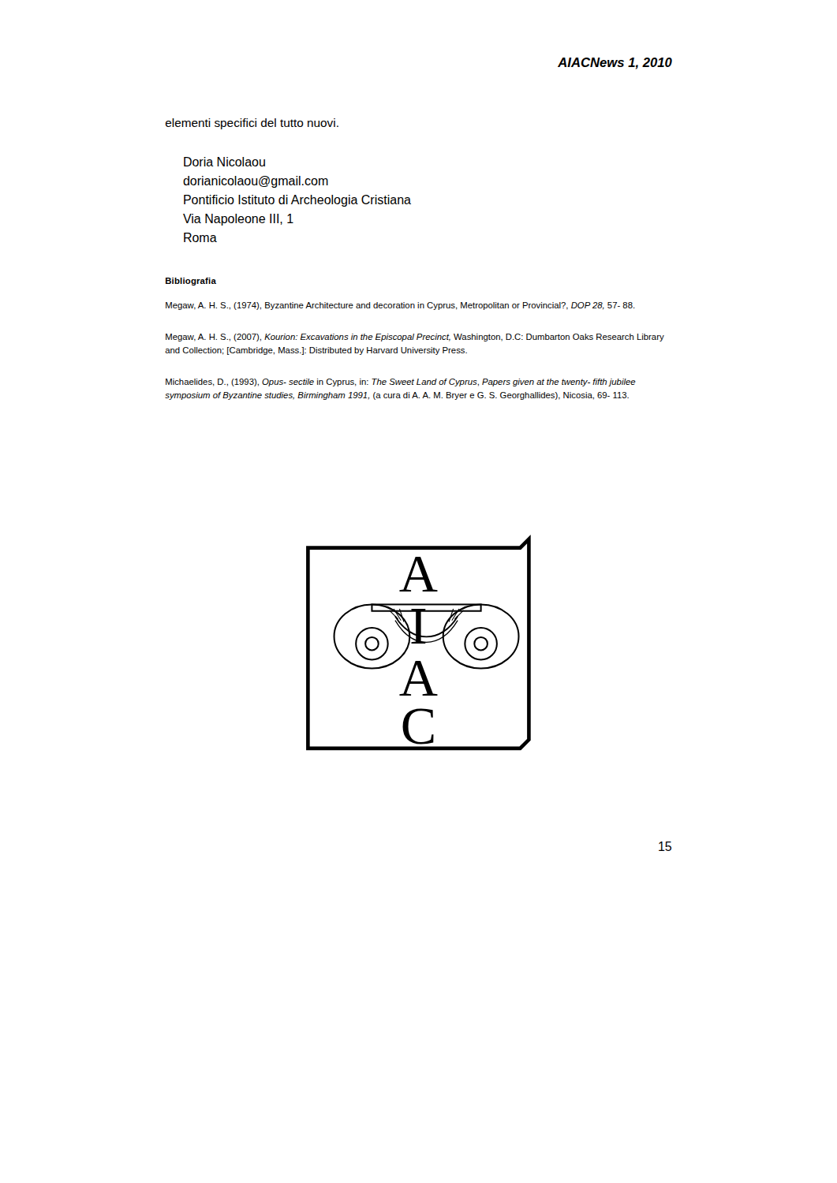AIACNews 1, 2010
elementi specifici del tutto nuovi.
Doria Nicolaou
dorianicolaou@gmail.com
Pontificio Istituto di Archeologia Cristiana
Via Napoleone III, 1
Roma
Bibliografia
Megaw, A. H. S., (1974), Byzantine Architecture and decoration in Cyprus, Metropolitan or Provincial?, DOP 28, 57- 88.
Megaw, A. H. S., (2007), Kourion: Excavations in the Episcopal Precinct, Washington, D.C: Dumbarton Oaks Research Library and Collection; [Cambridge, Mass.]: Distributed by Harvard University Press.
Michaelides, D., (1993), Opus- sectile in Cyprus, in: The Sweet Land of Cyprus, Papers given at the twenty- fifth jubilee symposium of Byzantine studies, Birmingham 1991, (a cura di A. A. M. Bryer e G. S. Georghallides), Nicosia, 69- 113.
A I A C
15